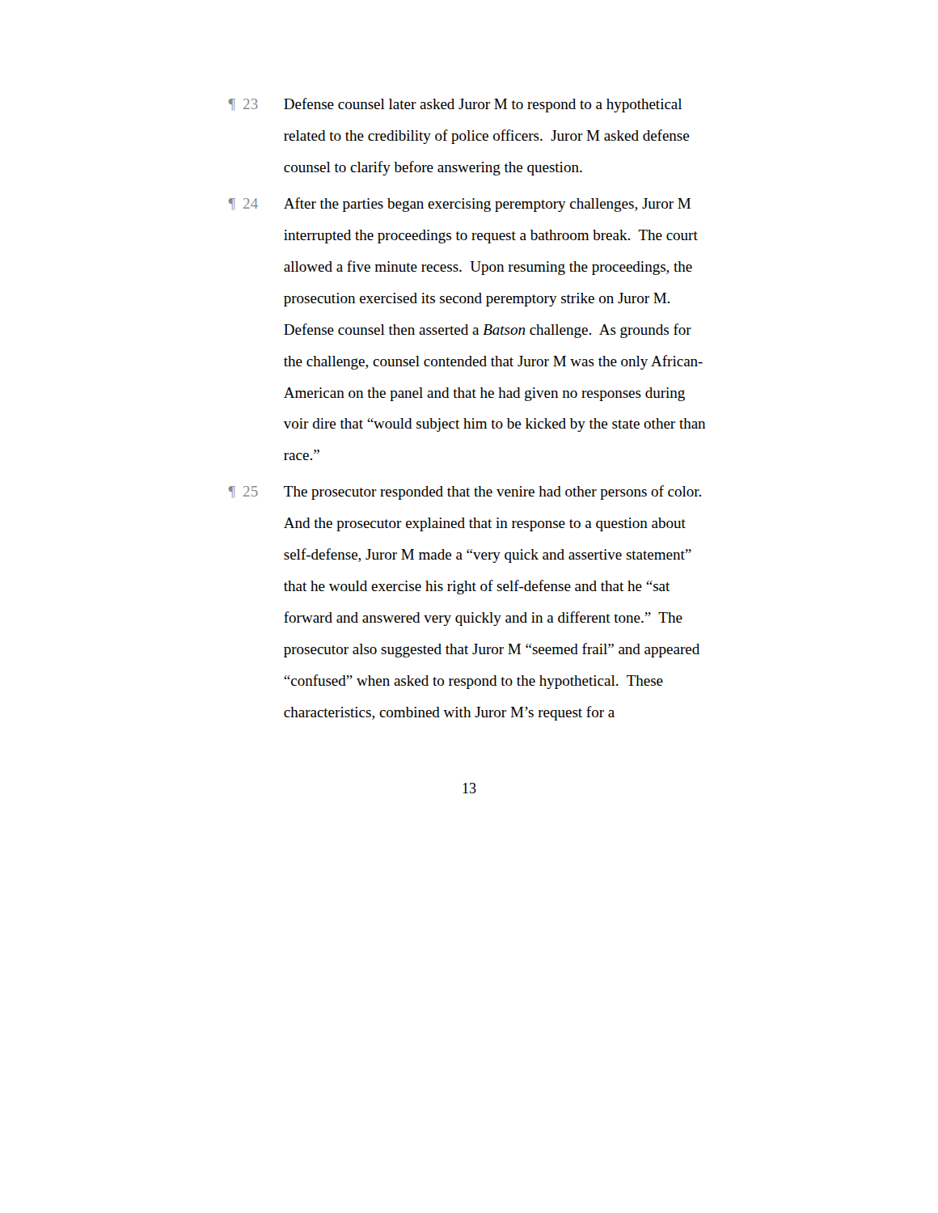¶23 Defense counsel later asked Juror M to respond to a hypothetical related to the credibility of police officers. Juror M asked defense counsel to clarify before answering the question.
¶24 After the parties began exercising peremptory challenges, Juror M interrupted the proceedings to request a bathroom break. The court allowed a five minute recess. Upon resuming the proceedings, the prosecution exercised its second peremptory strike on Juror M. Defense counsel then asserted a Batson challenge. As grounds for the challenge, counsel contended that Juror M was the only African-American on the panel and that he had given no responses during voir dire that “would subject him to be kicked by the state other than race.”
¶25 The prosecutor responded that the venire had other persons of color. And the prosecutor explained that in response to a question about self-defense, Juror M made a “very quick and assertive statement” that he would exercise his right of self-defense and that he “sat forward and answered very quickly and in a different tone.” The prosecutor also suggested that Juror M “seemed frail” and appeared “confused” when asked to respond to the hypothetical. These characteristics, combined with Juror M’s request for a
13